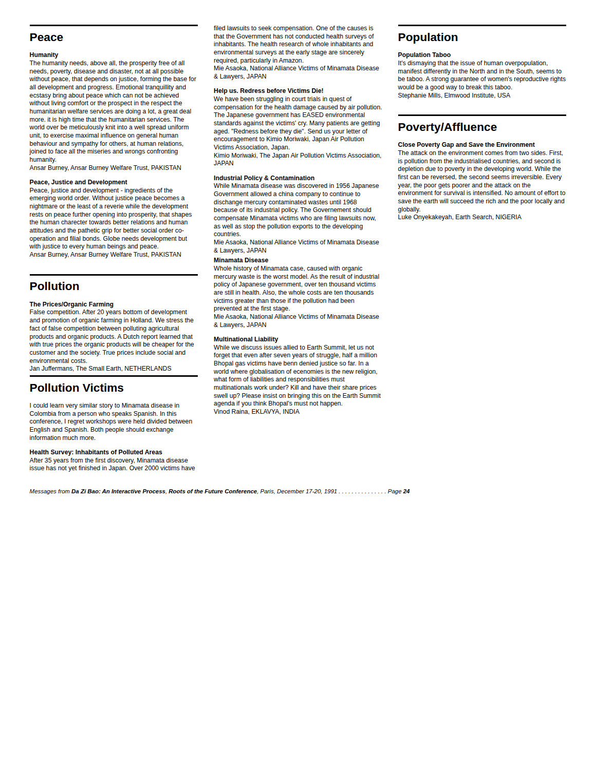Peace
Humanity
The humanity needs, above all, the prosperity free of all needs, poverty, disease and disaster, not at all possible without peace, that depends on justice, forming the base for all development and progress. Emotional tranquillity and ecstasy bring about peace which can not be achieved without living comfort or the prospect in the respect the humanitarian welfare services are doing a lot, a great deal more. it is high time that the humanitarian services. The world over be meticulously knit into a well spread uniform unit, to exercise maximal influence on general human behaviour and sympathy for others, at human relations, joined to face all the miseries and wrongs confronting humanity.
Ansar Burney, Ansar Burney Welfare Trust, PAKISTAN
Peace, Justice and Development
Peace, justice and development - ingredients of the emerging world order. Without justice peace becomes a nightmare or the least of a reverie while the development rests on peace further opening into prosperity, that shapes the human charecter towards better relations and human attitudes and the pathetic grip for better social order co-operation and filial bonds. Globe needs development but with justice to every human beings and peace.
Ansar Burney, Ansar Burney Welfare Trust, PAKISTAN
Pollution
The Prices/Organic Farming
False competition. After 20 years bottom of development and promotion of organic farming in Holland. We stress the fact of false competition between polluting agricultural products and organic products. A Dutch report learned that with true prices the organic products will be cheaper for the customer and the society. True prices include social and environmental costs.
Jan Juffermans, The Small Earth, NETHERLANDS
Pollution Victims
I could learn very similar story to Minamata disease in Colombia from a person who speaks Spanish. In this conference, I regret workshops were held divided between English and Spanish. Both people should exchange information much more.
Health Survey: Inhabitants of Polluted Areas
After 35 years from the first discovery, Minamata disease issue has not yet finished in Japan. Over 2000 victims have filed lawsuits to seek compensation. One of the causes is that the Government has not conducted health surveys of inhabitants. The health research of whole inhabitants and environmental surveys at the early stage are sincerely required, particularly in Amazon.
Mie Asaoka, National Alliance Victims of Minamata Disease & Lawyers, JAPAN
Help us. Redress before Victims Die!
We have been struggling in court trials in quest of compensation for the health damage caused by air pollution. The Japanese government has EASED environmental standards against the victims' cry. Many patients are getting aged. "Redness before they die". Send us your letter of encouragement to Kimio Moriwaki, Japan Air Pollution Victims Association, Japan.
Kimio Moriwaki, The Japan Air Pollution Victims Association, JAPAN
Industrial Policy & Contamination
While Minamata disease was discovered in 1956 Japanese Government allowed a china company to continue to dischange mercury contaminated wastes until 1968 because of its industrial policy. The Governement should compensate Minamata victims who are filing lawsuits now, as well as stop the pollution exports to the developing countries.
Mie Asaoka, National Alliance Victims of Minamata Disease & Lawyers, JAPAN
Minamata Disease
Whole history of Minamata case, caused with organic mercury waste is the worst model. As the result of industrial policy of Japanese government, over ten thousand victims are still in health. Also, the whole costs are ten thousands victims greater than those if the pollution had been prevented at the first stage.
Mie Asaoka, National Alliance Victims of Minamata Disease & Lawyers, JAPAN
Multinational Liability
While we discuss issues allied to Earth Summit, let us not forget that even after seven years of struggle, half a million Bhopal gas victims have benn denied justice so far. In a world where globalisation of ecenomies is the new religion, what form of liabilities and responsibilities must multinationals work under? Kill and have their share prices swell up? Please insist on bringing this on the Earth Summit agenda if you think Bhopal's must not happen.
Vinod Raina, EKLAVYA, INDIA
Population
Population Taboo
It's dismaying that the issue of human overpopulation, manifest differently in the North and in the South, seems to be taboo. A strong guarantee of women's reproductive rights would be a good way to break this taboo.
Stephanie Mills, Elmwood Institute, USA
Poverty/Affluence
Close Poverty Gap and Save the Environment
The attack on the environment comes from two sides. First, is pollution from the industrialised countries, and second is depletion due to poverty in the developing world. While the first can be reversed, the second seems irreversible. Every year, the poor gets poorer and the attack on the environment for survival is intensified. No amount of effort to save the earth will succeed the rich and the poor locally and globally.
Luke Onyekakeyah, Earth Search, NIGERIA
Messages from Da Zi Bao: An Interactive Process, Roots of the Future Conference, Paris, December 17-20, 1991 . . . . . . . . . . . . . . . Page 24